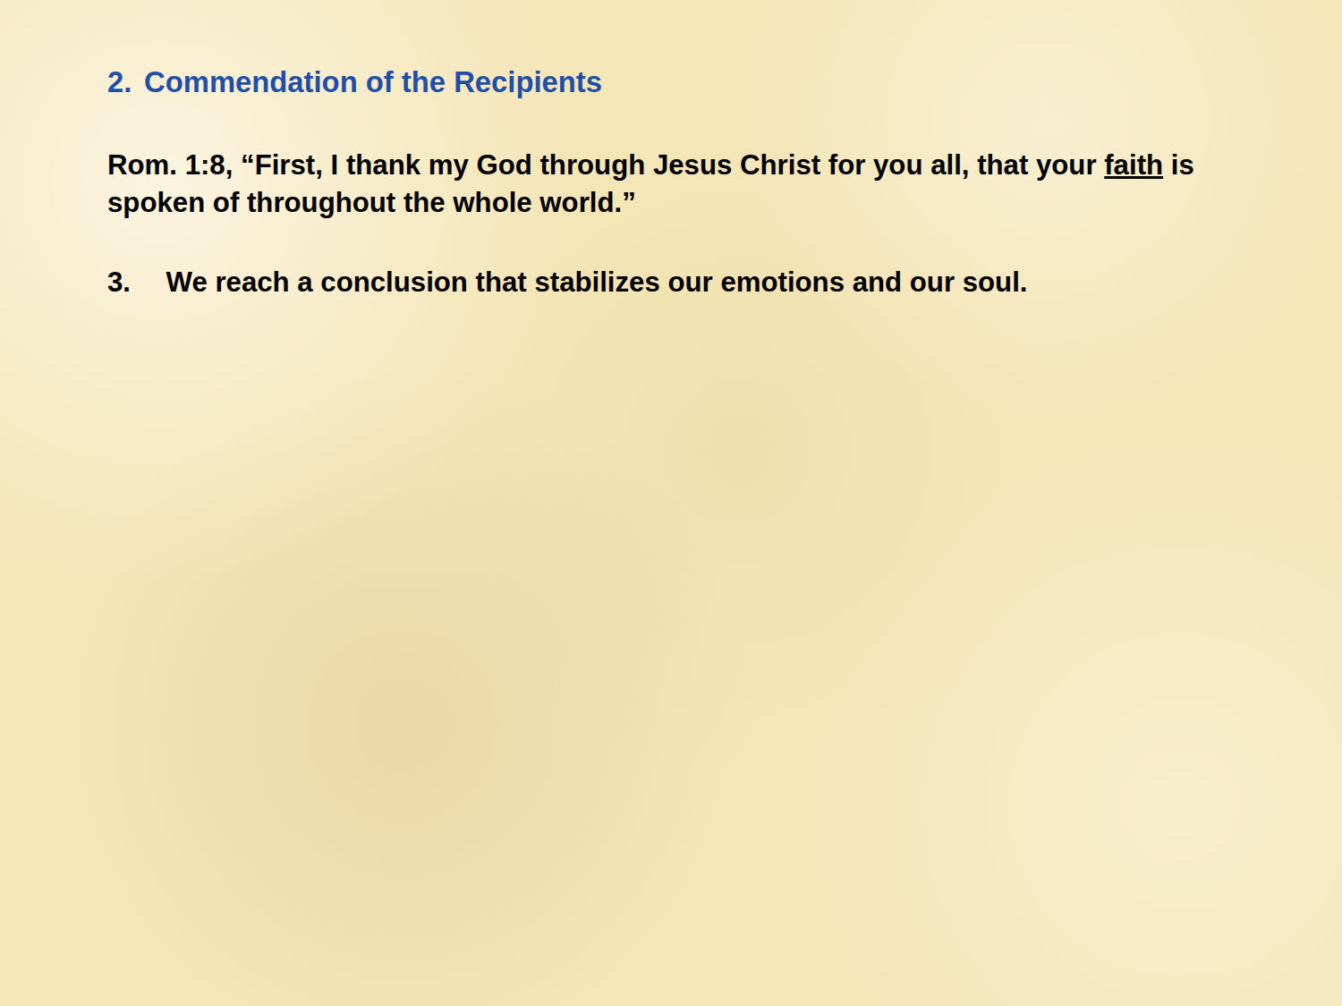2. Commendation of the Recipients
Rom. 1:8, “First, I thank my God through Jesus Christ for you all, that your faith is spoken of throughout the whole world.”
3. We reach a conclusion that stabilizes our emotions and our soul.